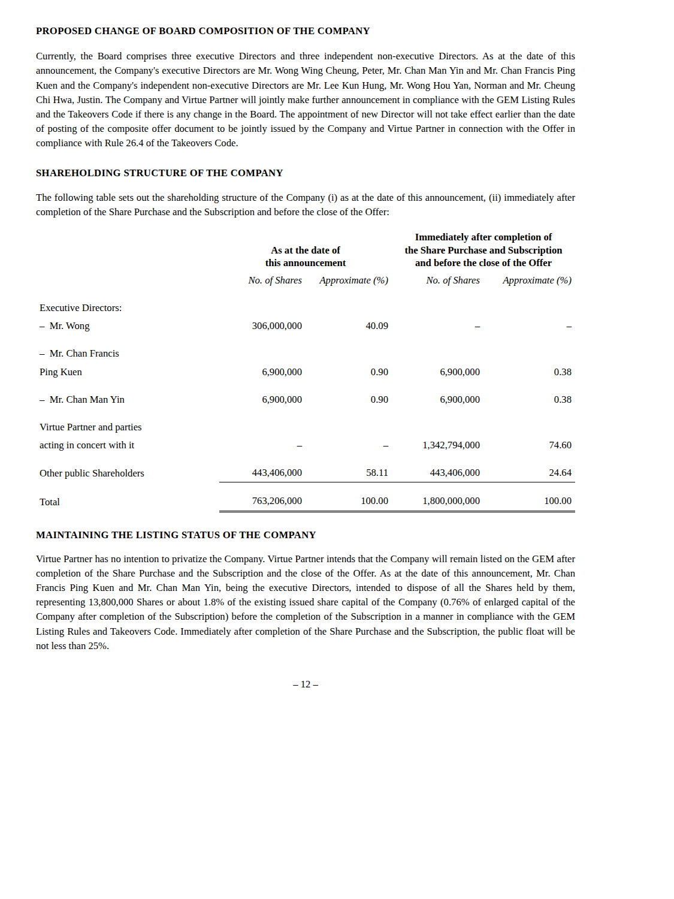PROPOSED CHANGE OF BOARD COMPOSITION OF THE COMPANY
Currently, the Board comprises three executive Directors and three independent non-executive Directors. As at the date of this announcement, the Company's executive Directors are Mr. Wong Wing Cheung, Peter, Mr. Chan Man Yin and Mr. Chan Francis Ping Kuen and the Company's independent non-executive Directors are Mr. Lee Kun Hung, Mr. Wong Hou Yan, Norman and Mr. Cheung Chi Hwa, Justin. The Company and Virtue Partner will jointly make further announcement in compliance with the GEM Listing Rules and the Takeovers Code if there is any change in the Board. The appointment of new Director will not take effect earlier than the date of posting of the composite offer document to be jointly issued by the Company and Virtue Partner in connection with the Offer in compliance with Rule 26.4 of the Takeovers Code.
SHAREHOLDING STRUCTURE OF THE COMPANY
The following table sets out the shareholding structure of the Company (i) as at the date of this announcement, (ii) immediately after completion of the Share Purchase and the Subscription and before the close of the Offer:
| | As at the date of this announcement | Immediately after completion of the Share Purchase and Subscription and before the close of the Offer |
| --- | --- | --- |
| | No. of Shares | Approximate (%) | No. of Shares | Approximate (%) |
| Executive Directors: | | | | |
| – Mr. Wong | 306,000,000 | 40.09 | – | – |
| – Mr. Chan Francis | | | | |
| Ping Kuen | 6,900,000 | 0.90 | 6,900,000 | 0.38 |
| – Mr. Chan Man Yin | 6,900,000 | 0.90 | 6,900,000 | 0.38 |
| Virtue Partner and parties | | | | |
| acting in concert with it | – | – | 1,342,794,000 | 74.60 |
| Other public Shareholders | 443,406,000 | 58.11 | 443,406,000 | 24.64 |
| Total | 763,206,000 | 100.00 | 1,800,000,000 | 100.00 |
MAINTAINING THE LISTING STATUS OF THE COMPANY
Virtue Partner has no intention to privatize the Company. Virtue Partner intends that the Company will remain listed on the GEM after completion of the Share Purchase and the Subscription and the close of the Offer. As at the date of this announcement, Mr. Chan Francis Ping Kuen and Mr. Chan Man Yin, being the executive Directors, intended to dispose of all the Shares held by them, representing 13,800,000 Shares or about 1.8% of the existing issued share capital of the Company (0.76% of enlarged capital of the Company after completion of the Subscription) before the completion of the Subscription in a manner in compliance with the GEM Listing Rules and Takeovers Code. Immediately after completion of the Share Purchase and the Subscription, the public float will be not less than 25%.
– 12 –